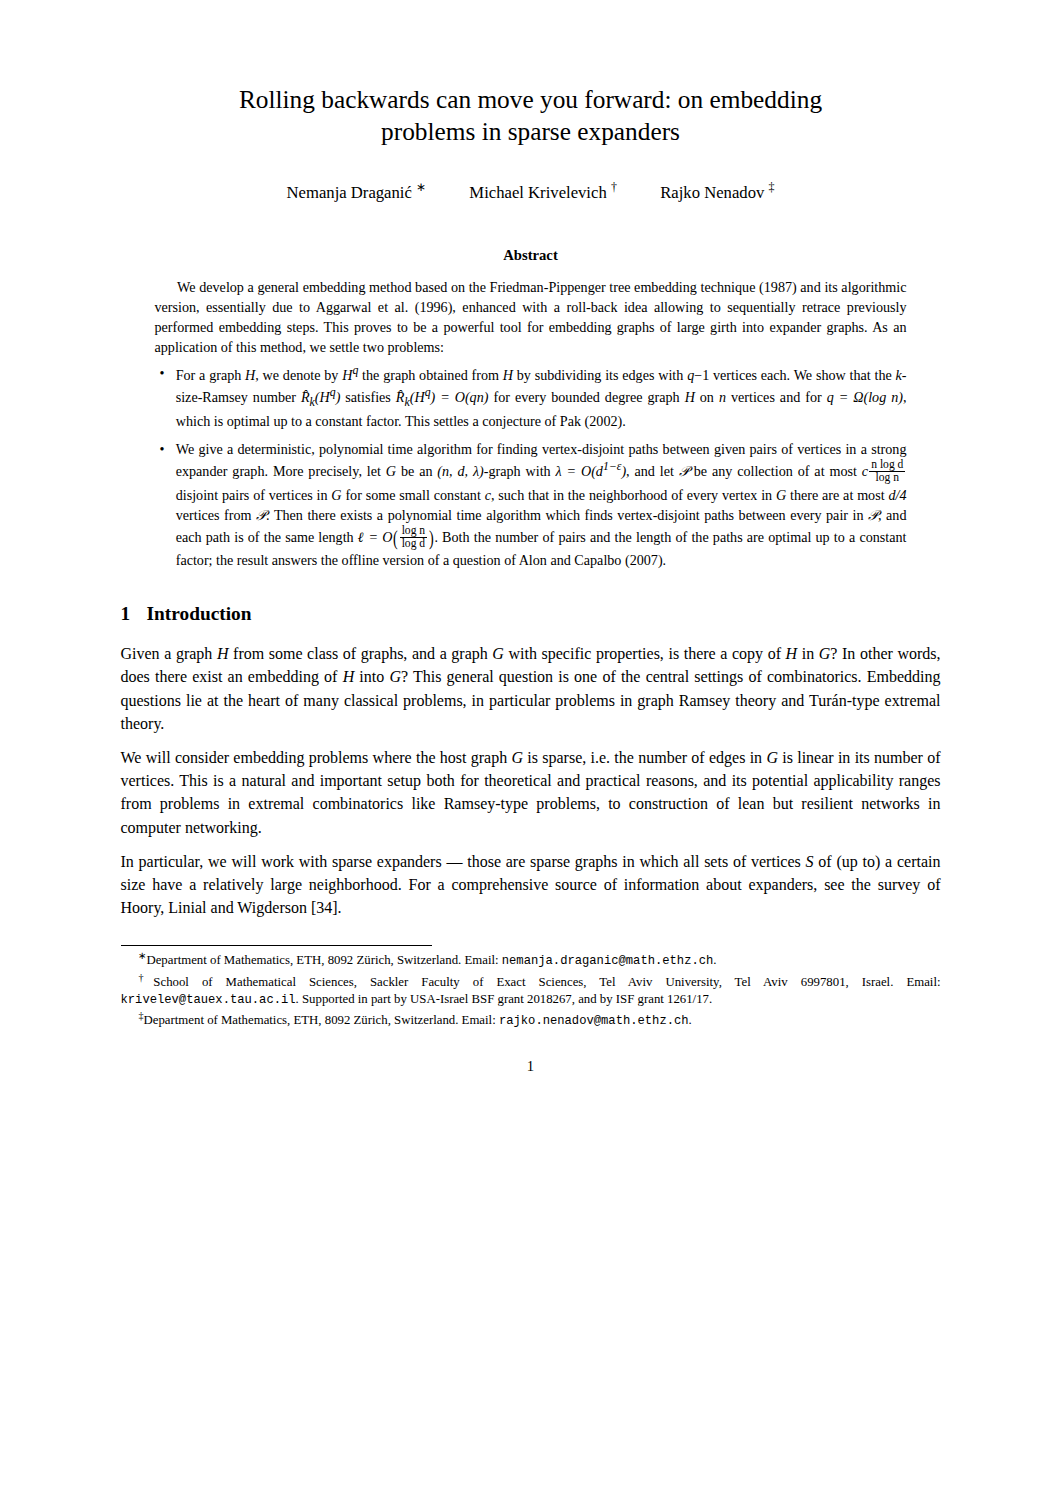Rolling backwards can move you forward: on embedding
problems in sparse expanders
Nemanja Draganić ∗ Michael Krivelevich † Rajko Nenadov ‡
Abstract
We develop a general embedding method based on the Friedman-Pippenger tree embedding technique (1987) and its algorithmic version, essentially due to Aggarwal et al. (1996), enhanced with a roll-back idea allowing to sequentially retrace previously performed embedding steps. This proves to be a powerful tool for embedding graphs of large girth into expander graphs. As an application of this method, we settle two problems:
For a graph H, we denote by Hq the graph obtained from H by subdividing its edges with q−1 vertices each. We show that the k-size-Ramsey number R̂k(Hq) satisfies R̂k(Hq) = O(qn) for every bounded degree graph H on n vertices and for q = Ω(log n), which is optimal up to a constant factor. This settles a conjecture of Pak (2002).
We give a deterministic, polynomial time algorithm for finding vertex-disjoint paths between given pairs of vertices in a strong expander graph. More precisely, let G be an (n, d, λ)-graph with λ = O(d1−ε), and let 𝒫 be any collection of at most cn log d log n disjoint pairs of vertices in G for some small constant c, such that in the neighborhood of every vertex in G there are at most d/4 vertices from 𝒫. Then there exists a polynomial time algorithm which finds vertex-disjoint paths between every pair in 𝒫, and each path is of the same length ℓ = O(log n log d). Both the number of pairs and the length of the paths are optimal up to a constant factor; the result answers the offline version of a question of Alon and Capalbo (2007).
1 Introduction
Given a graph H from some class of graphs, and a graph G with specific properties, is there a copy of H in G? In other words, does there exist an embedding of H into G? This general question is one of the central settings of combinatorics. Embedding questions lie at the heart of many classical problems, in particular problems in graph Ramsey theory and Turán-type extremal theory.
We will consider embedding problems where the host graph G is sparse, i.e. the number of edges in G is linear in its number of vertices. This is a natural and important setup both for theoretical and practical reasons, and its potential applicability ranges from problems in extremal combinatorics like Ramsey-type problems, to construction of lean but resilient networks in computer networking.
In particular, we will work with sparse expanders — those are sparse graphs in which all sets of vertices S of (up to) a certain size have a relatively large neighborhood. For a comprehensive source of information about expanders, see the survey of Hoory, Linial and Wigderson [34].
∗Department of Mathematics, ETH, 8092 Zürich, Switzerland. Email: nemanja.draganic@math.ethz.ch.
†School of Mathematical Sciences, Sackler Faculty of Exact Sciences, Tel Aviv University, Tel Aviv 6997801, Israel. Email: krivelev@tauex.tau.ac.il. Supported in part by USA-Israel BSF grant 2018267, and by ISF grant 1261/17.
‡Department of Mathematics, ETH, 8092 Zürich, Switzerland. Email: rajko.nenadov@math.ethz.ch.
1